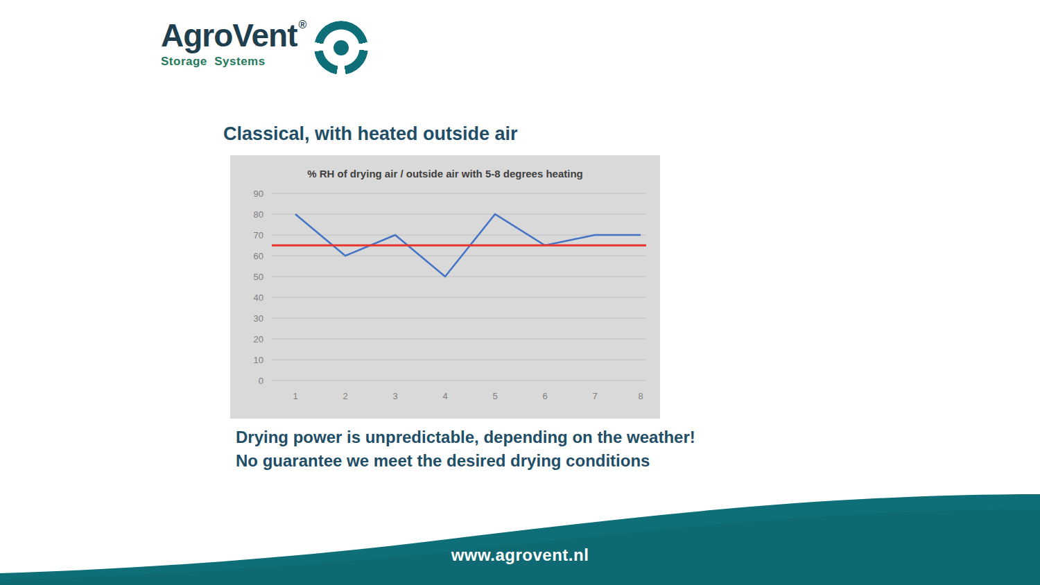AgroVent®
Storage Systems
Classical, with heated outside air
% RH of drying air / outside air with 5-8 degrees heating
90 80 70 60 50 40 30 20 10 0 1 2 3 4 5 6 7 8
Drying power is unpredictable, depending on the weather! No guarantee we meet the desired drying conditions
www.agrovent.nl